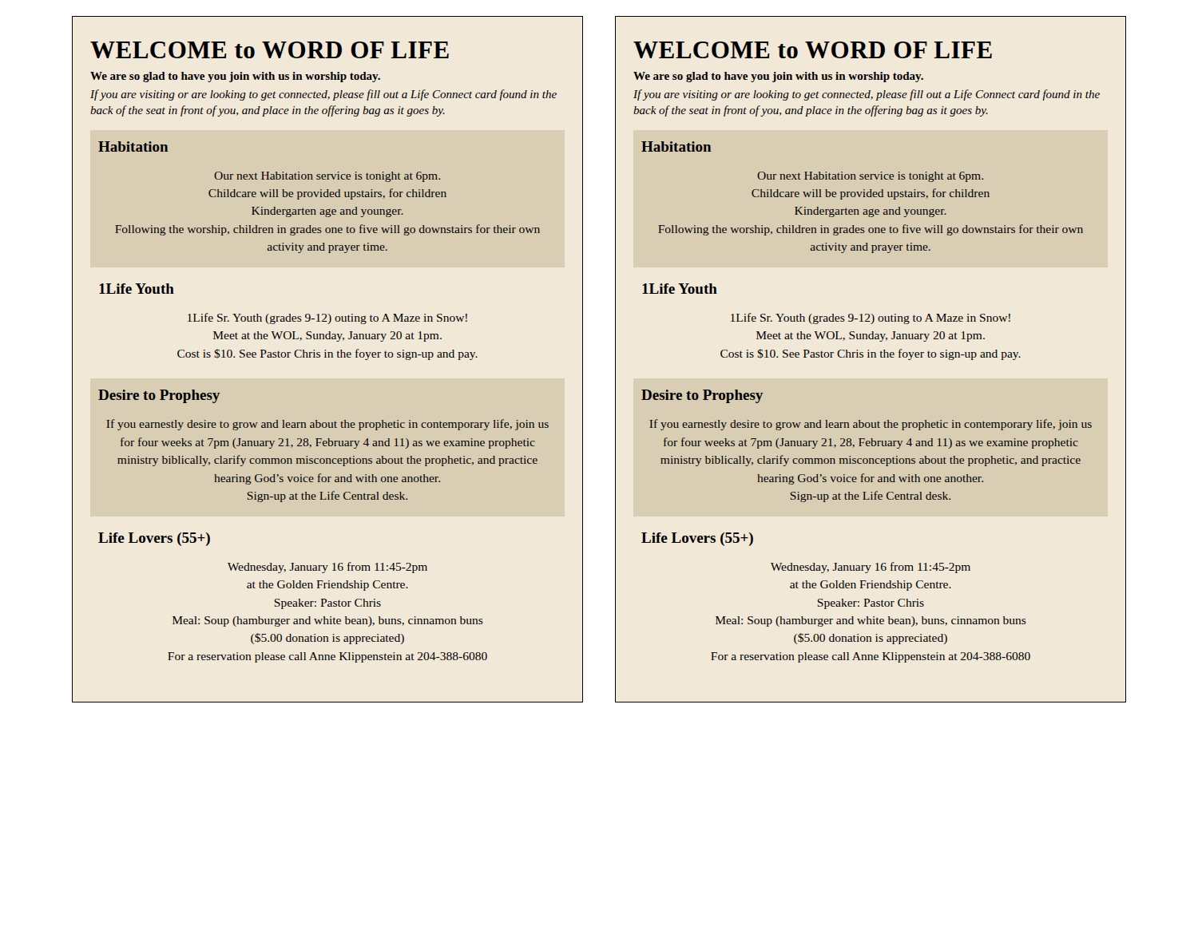WELCOME to WORD OF LIFE
We are so glad to have you join with us in worship today.
If you are visiting or are looking to get connected, please fill out a Life Connect card found in the back of the seat in front of you, and place in the offering bag as it goes by.
Habitation
Our next Habitation service is tonight at 6pm.
Childcare will be provided upstairs, for children
Kindergarten age and younger.
Following the worship, children in grades one to five will go downstairs for their own activity and prayer time.
1Life Youth
1Life Sr. Youth (grades 9-12) outing to A Maze in Snow!
Meet at the WOL, Sunday, January 20 at 1pm.
Cost is $10. See Pastor Chris in the foyer to sign-up and pay.
Desire to Prophesy
If you earnestly desire to grow and learn about the prophetic in contemporary life, join us for four weeks at 7pm (January 21, 28, February 4 and 11) as we examine prophetic ministry biblically, clarify common misconceptions about the prophetic, and practice hearing God’s voice for and with one another.
Sign-up at the Life Central desk.
Life Lovers (55+)
Wednesday, January 16 from 11:45-2pm
at the Golden Friendship Centre.
Speaker: Pastor Chris
Meal: Soup (hamburger and white bean), buns, cinnamon buns
($5.00 donation is appreciated)
For a reservation please call Anne Klippenstein at 204-388-6080
WELCOME to WORD OF LIFE
We are so glad to have you join with us in worship today.
If you are visiting or are looking to get connected, please fill out a Life Connect card found in the back of the seat in front of you, and place in the offering bag as it goes by.
Habitation
Our next Habitation service is tonight at 6pm.
Childcare will be provided upstairs, for children
Kindergarten age and younger.
Following the worship, children in grades one to five will go downstairs for their own activity and prayer time.
1Life Youth
1Life Sr. Youth (grades 9-12) outing to A Maze in Snow!
Meet at the WOL, Sunday, January 20 at 1pm.
Cost is $10. See Pastor Chris in the foyer to sign-up and pay.
Desire to Prophesy
If you earnestly desire to grow and learn about the prophetic in contemporary life, join us for four weeks at 7pm (January 21, 28, February 4 and 11) as we examine prophetic ministry biblically, clarify common misconceptions about the prophetic, and practice hearing God’s voice for and with one another.
Sign-up at the Life Central desk.
Life Lovers (55+)
Wednesday, January 16 from 11:45-2pm
at the Golden Friendship Centre.
Speaker: Pastor Chris
Meal: Soup (hamburger and white bean), buns, cinnamon buns
($5.00 donation is appreciated)
For a reservation please call Anne Klippenstein at 204-388-6080